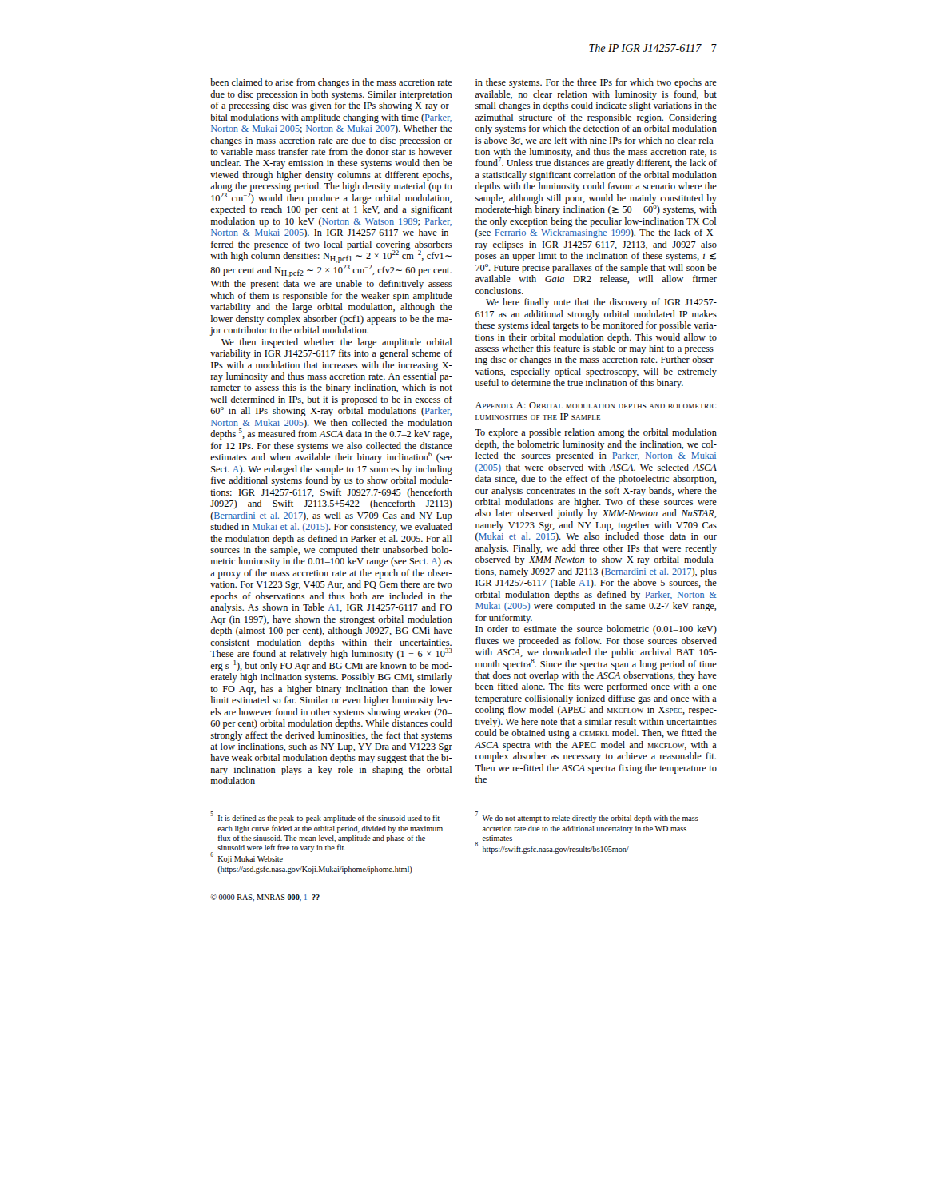The IP IGR J14257-61177
been claimed to arise from changes in the mass accretion rate due to disc precession in both systems. Similar interpretation of a precessing disc was given for the IPs showing X-ray orbital modulations with amplitude changing with time (Parker, Norton & Mukai 2005; Norton & Mukai 2007). Whether the changes in mass accretion rate are due to disc precession or to variable mass transfer rate from the donor star is however unclear. The X-ray emission in these systems would then be viewed through higher density columns at different epochs, along the precessing period. The high density material (up to 1023 cm−2) would then produce a large orbital modulation, expected to reach 100 per cent at 1 keV, and a significant modulation up to 10 keV (Norton & Watson 1989; Parker, Norton & Mukai 2005). In IGR J14257-6117 we have inferred the presence of two local partial covering absorbers with high column densities: NH,pcf1 ∼ 2 × 1022 cm−2, cfv1∼ 80 per cent and NH,pcf2 ∼ 2 × 1023 cm−2, cfv2∼ 60 per cent. With the present data we are unable to definitively assess which of them is responsible for the weaker spin amplitude variability and the large orbital modulation, although the lower density complex absorber (pcf1) appears to be the major contributor to the orbital modulation.
We then inspected whether the large amplitude orbital variability in IGR J14257-6117 fits into a general scheme of IPs with a modulation that increases with the increasing X-ray luminosity and thus mass accretion rate. An essential parameter to assess this is the binary inclination, which is not well determined in IPs, but it is proposed to be in excess of 60o in all IPs showing X-ray orbital modulations (Parker, Norton & Mukai 2005). We then collected the modulation depths 5, as measured from ASCA data in the 0.7–2 keV rage, for 12 IPs. For these systems we also collected the distance estimates and when available their binary inclination6 (see Sect. A). We enlarged the sample to 17 sources by including five additional systems found by us to show orbital modulations: IGR J14257-6117, Swift J0927.7-6945 (henceforth J0927) and Swift J2113.5+5422 (henceforth J2113) (Bernardini et al. 2017), as well as V709 Cas and NY Lup studied in Mukai et al. (2015). For consistency, we evaluated the modulation depth as defined in Parker et al. 2005. For all sources in the sample, we computed their unabsorbed bolometric luminosity in the 0.01–100 keV range (see Sect. A) as a proxy of the mass accretion rate at the epoch of the observation. For V1223 Sgr, V405 Aur, and PQ Gem there are two epochs of observations and thus both are included in the analysis. As shown in Table A1, IGR J14257-6117 and FO Aqr (in 1997), have shown the strongest orbital modulation depth (almost 100 per cent), although J0927, BG CMi have consistent modulation depths within their uncertainties. These are found at relatively high luminosity (1 − 6 × 1033 erg s−1), but only FO Aqr and BG CMi are known to be moderately high inclination systems. Possibly BG CMi, similarly to FO Aqr, has a higher binary inclination than the lower limit estimated so far. Similar or even higher luminosity levels are however found in other systems showing weaker (20–60 per cent) orbital modulation depths. While distances could strongly affect the derived luminosities, the fact that systems at low inclinations, such as NY Lup, YY Dra and V1223 Sgr have weak orbital modulation depths may suggest that the binary inclination plays a key role in shaping the orbital modulation
in these systems. For the three IPs for which two epochs are available, no clear relation with luminosity is found, but small changes in depths could indicate slight variations in the azimuthal structure of the responsible region. Considering only systems for which the detection of an orbital modulation is above 3σ, we are left with nine IPs for which no clear relation with the luminosity, and thus the mass accretion rate, is found7. Unless true distances are greatly different, the lack of a statistically significant correlation of the orbital modulation depths with the luminosity could favour a scenario where the sample, although still poor, would be mainly constituted by moderate-high binary inclination (≳ 50 − 60o) systems, with the only exception being the peculiar low-inclination TX Col (see Ferrario & Wickramasinghe 1999). The the lack of X-ray eclipses in IGR J14257-6117, J2113, and J0927 also poses an upper limit to the inclination of these systems, i ≲ 70o. Future precise parallaxes of the sample that will soon be available with Gaia DR2 release, will allow firmer conclusions.
We here finally note that the discovery of IGR J14257-6117 as an additional strongly orbital modulated IP makes these systems ideal targets to be monitored for possible variations in their orbital modulation depth. This would allow to assess whether this feature is stable or may hint to a precessing disc or changes in the mass accretion rate. Further observations, especially optical spectroscopy, will be extremely useful to determine the true inclination of this binary.
Appendix A: Orbital modulation depths and bolometric luminosities of the IP sample
To explore a possible relation among the orbital modulation depth, the bolometric luminosity and the inclination, we collected the sources presented in Parker, Norton & Mukai (2005) that were observed with ASCA. We selected ASCA data since, due to the effect of the photoelectric absorption, our analysis concentrates in the soft X-ray bands, where the orbital modulations are higher. Two of these sources were also later observed jointly by XMM-Newton and NuSTAR, namely V1223 Sgr, and NY Lup, together with V709 Cas (Mukai et al. 2015). We also included those data in our analysis. Finally, we add three other IPs that were recently observed by XMM-Newton to show X-ray orbital modulations, namely J0927 and J2113 (Bernardini et al. 2017), plus IGR J14257-6117 (Table A1). For the above 5 sources, the orbital modulation depths as defined by Parker, Norton & Mukai (2005) were computed in the same 0.2-7 keV range, for uniformity.
In order to estimate the source bolometric (0.01–100 keV) fluxes we proceeded as follow. For those sources observed with ASCA, we downloaded the public archival BAT 105-month spectra8. Since the spectra span a long period of time that does not overlap with the ASCA observations, they have been fitted alone. The fits were performed once with a one temperature collisionally-ionized diffuse gas and once with a cooling flow model (APEC and mkcflow in Xspec, respectively). We here note that a similar result within uncertainties could be obtained using a cemekl model. Then, we fitted the ASCA spectra with the APEC model and mkcflow, with a complex absorber as necessary to achieve a reasonable fit. Then we re-fitted the ASCA spectra fixing the temperature to the
5 It is defined as the peak-to-peak amplitude of the sinusoid used to fit each light curve folded at the orbital period, divided by the maximum flux of the sinusoid. The mean level, amplitude and phase of the sinusoid were left free to vary in the fit.
6 Koji Mukai Website (https://asd.gsfc.nasa.gov/Koji.Mukai/iphome/iphome.html)
7 We do not attempt to relate directly the orbital depth with the mass accretion rate due to the additional uncertainty in the WD mass estimates
8 https://swift.gsfc.nasa.gov/results/bs105mon/
© 0000 RAS, MNRAS 000, 1–??